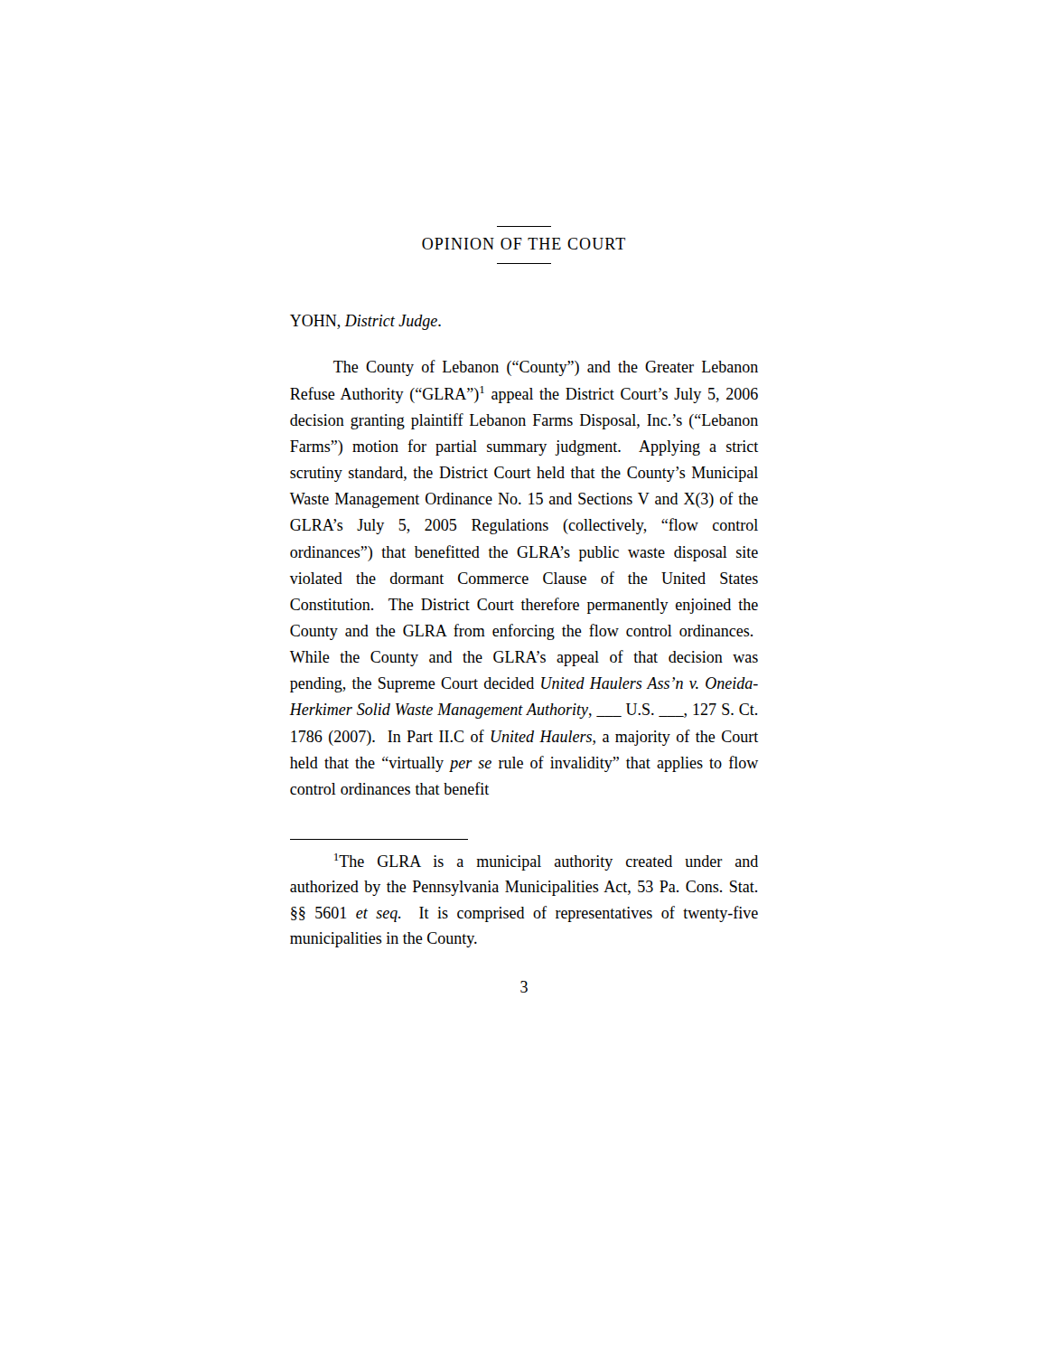OPINION OF THE COURT
YOHN, District Judge.
The County of Lebanon (“County”) and the Greater Lebanon Refuse Authority (“GLRA”)1 appeal the District Court’s July 5, 2006 decision granting plaintiff Lebanon Farms Disposal, Inc.’s (“Lebanon Farms”) motion for partial summary judgment. Applying a strict scrutiny standard, the District Court held that the County’s Municipal Waste Management Ordinance No. 15 and Sections V and X(3) of the GLRA’s July 5, 2005 Regulations (collectively, “flow control ordinances”) that benefitted the GLRA’s public waste disposal site violated the dormant Commerce Clause of the United States Constitution. The District Court therefore permanently enjoined the County and the GLRA from enforcing the flow control ordinances. While the County and the GLRA’s appeal of that decision was pending, the Supreme Court decided United Haulers Ass’n v. Oneida-Herkimer Solid Waste Management Authority, ___ U.S. ___, 127 S. Ct. 1786 (2007). In Part II.C of United Haulers, a majority of the Court held that the “virtually per se rule of invalidity” that applies to flow control ordinances that benefit
1The GLRA is a municipal authority created under and authorized by the Pennsylvania Municipalities Act, 53 Pa. Cons. Stat. §§ 5601 et seq. It is comprised of representatives of twenty-five municipalities in the County.
3